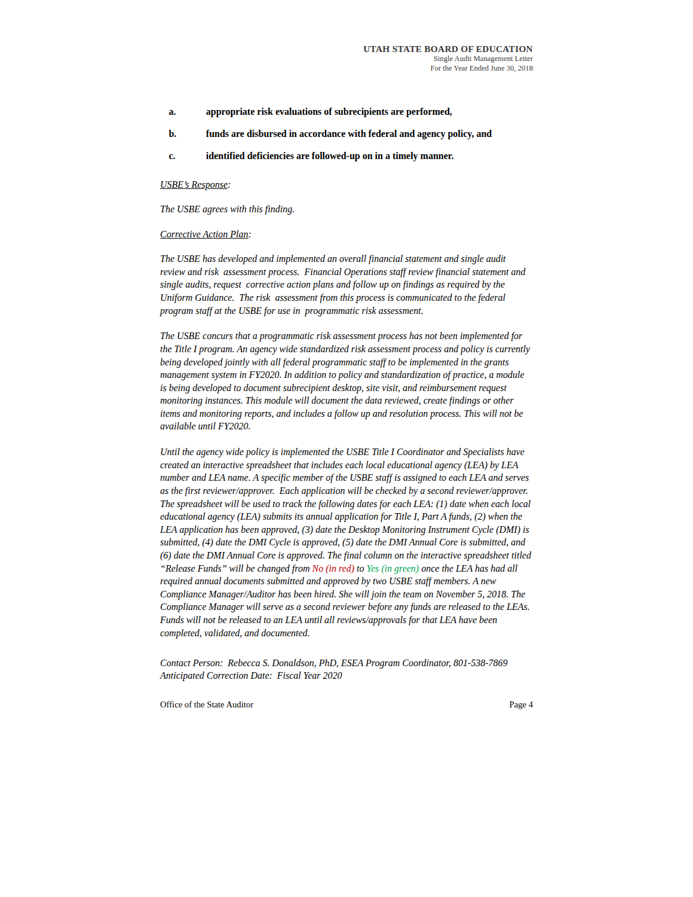UTAH STATE BOARD OF EDUCATION
Single Audit Management Letter
For the Year Ended June 30, 2018
a. appropriate risk evaluations of subrecipients are performed,
b. funds are disbursed in accordance with federal and agency policy, and
c. identified deficiencies are followed-up on in a timely manner.
USBE’s Response:
The USBE agrees with this finding.
Corrective Action Plan:
The USBE has developed and implemented an overall financial statement and single audit review and risk assessment process. Financial Operations staff review financial statement and single audits, request corrective action plans and follow up on findings as required by the Uniform Guidance. The risk assessment from this process is communicated to the federal program staff at the USBE for use in programmatic risk assessment.
The USBE concurs that a programmatic risk assessment process has not been implemented for the Title I program. An agency wide standardized risk assessment process and policy is currently being developed jointly with all federal programmatic staff to be implemented in the grants management system in FY2020. In addition to policy and standardization of practice, a module is being developed to document subrecipient desktop, site visit, and reimbursement request monitoring instances. This module will document the data reviewed, create findings or other items and monitoring reports, and includes a follow up and resolution process. This will not be available until FY2020.
Until the agency wide policy is implemented the USBE Title I Coordinator and Specialists have created an interactive spreadsheet that includes each local educational agency (LEA) by LEA number and LEA name. A specific member of the USBE staff is assigned to each LEA and serves as the first reviewer/approver. Each application will be checked by a second reviewer/approver. The spreadsheet will be used to track the following dates for each LEA: (1) date when each local educational agency (LEA) submits its annual application for Title I, Part A funds, (2) when the LEA application has been approved, (3) date the Desktop Monitoring Instrument Cycle (DMI) is submitted, (4) date the DMI Cycle is approved, (5) date the DMI Annual Core is submitted, and (6) date the DMI Annual Core is approved. The final column on the interactive spreadsheet titled “Release Funds” will be changed from No (in red) to Yes (in green) once the LEA has had all required annual documents submitted and approved by two USBE staff members. A new Compliance Manager/Auditor has been hired. She will join the team on November 5, 2018. The Compliance Manager will serve as a second reviewer before any funds are released to the LEAs. Funds will not be released to an LEA until all reviews/approvals for that LEA have been completed, validated, and documented.
Contact Person: Rebecca S. Donaldson, PhD, ESEA Program Coordinator, 801-538-7869
Anticipated Correction Date: Fiscal Year 2020
Office of the State Auditor
Page 4